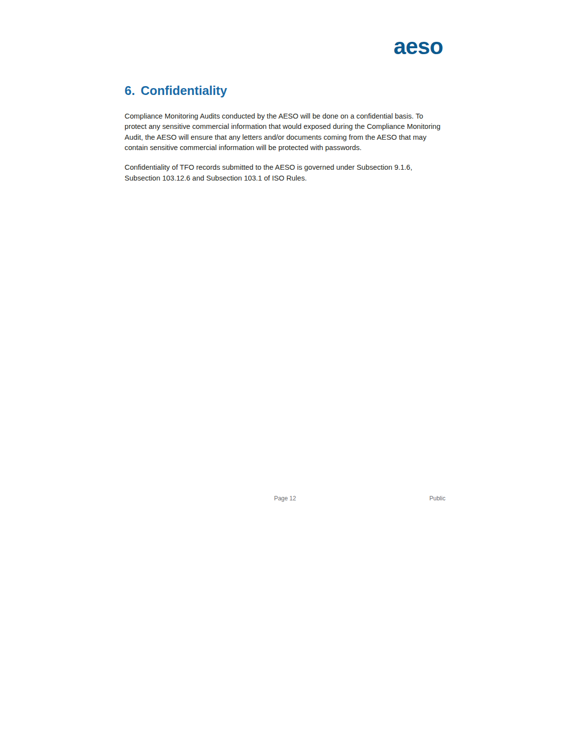aeso
6. Confidentiality
Compliance Monitoring Audits conducted by the AESO will be done on a confidential basis. To protect any sensitive commercial information that would exposed during the Compliance Monitoring Audit, the AESO will ensure that any letters and/or documents coming from the AESO that may contain sensitive commercial information will be protected with passwords.
Confidentiality of TFO records submitted to the AESO is governed under Subsection 9.1.6, Subsection 103.12.6 and Subsection 103.1 of ISO Rules.
Page 12 Public